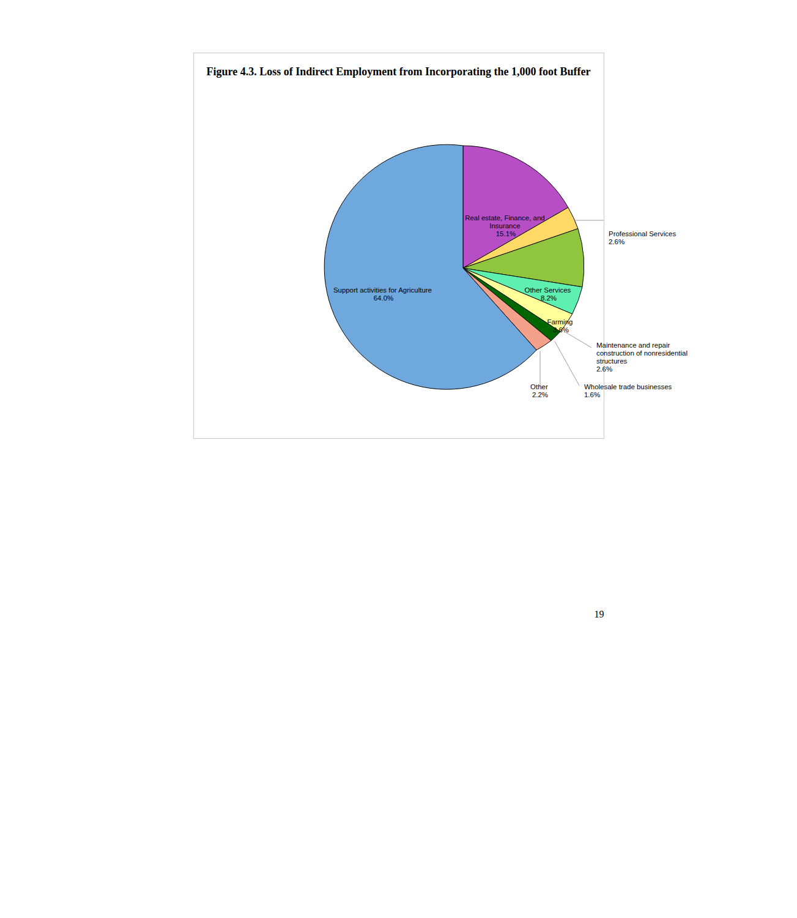Figure 4.3. Loss of Indirect Employment from Incorporating the 1,000 foot Buffer
Real estate, Finance, and Insurance 15.1% Professional Services 2.6% Other Services 8.2% Farming 3.6% Maintenance and repair construction of nonresidential structures 2.6% Wholesale trade businesses 1.6% Other 2.2% Support activities for Agriculture 64.0%
19